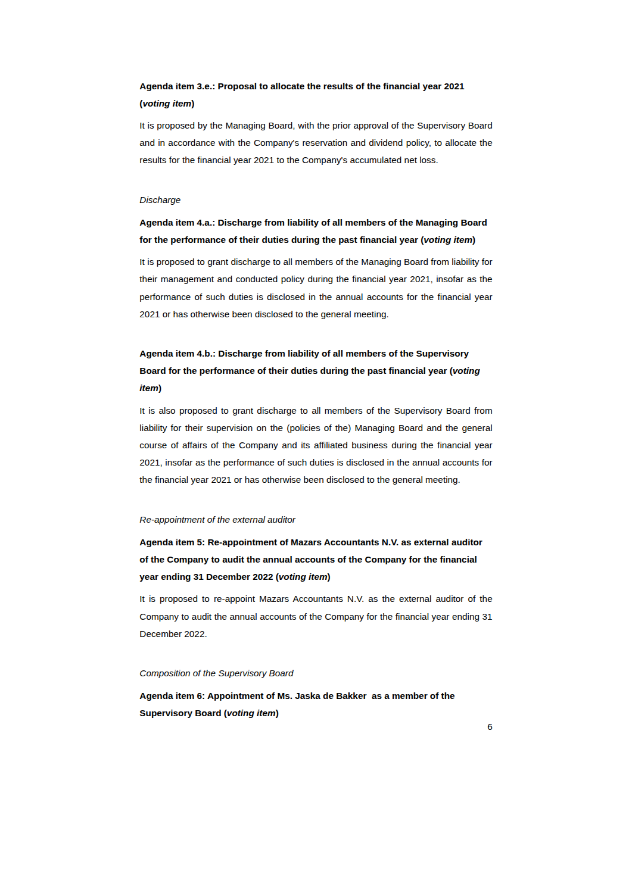Agenda item 3.e.: Proposal to allocate the results of the financial year 2021 (voting item)
It is proposed by the Managing Board, with the prior approval of the Supervisory Board and in accordance with the Company's reservation and dividend policy, to allocate the results for the financial year 2021 to the Company's accumulated net loss.
Discharge
Agenda item 4.a.: Discharge from liability of all members of the Managing Board for the performance of their duties during the past financial year (voting item)
It is proposed to grant discharge to all members of the Managing Board from liability for their management and conducted policy during the financial year 2021, insofar as the performance of such duties is disclosed in the annual accounts for the financial year 2021 or has otherwise been disclosed to the general meeting.
Agenda item 4.b.: Discharge from liability of all members of the Supervisory Board for the performance of their duties during the past financial year (voting item)
It is also proposed to grant discharge to all members of the Supervisory Board from liability for their supervision on the (policies of the) Managing Board and the general course of affairs of the Company and its affiliated business during the financial year 2021, insofar as the performance of such duties is disclosed in the annual accounts for the financial year 2021 or has otherwise been disclosed to the general meeting.
Re-appointment of the external auditor
Agenda item 5: Re-appointment of Mazars Accountants N.V. as external auditor of the Company to audit the annual accounts of the Company for the financial year ending 31 December 2022 (voting item)
It is proposed to re-appoint Mazars Accountants N.V. as the external auditor of the Company to audit the annual accounts of the Company for the financial year ending 31 December 2022.
Composition of the Supervisory Board
Agenda item 6: Appointment of Ms. Jaska de Bakker as a member of the Supervisory Board (voting item)
6